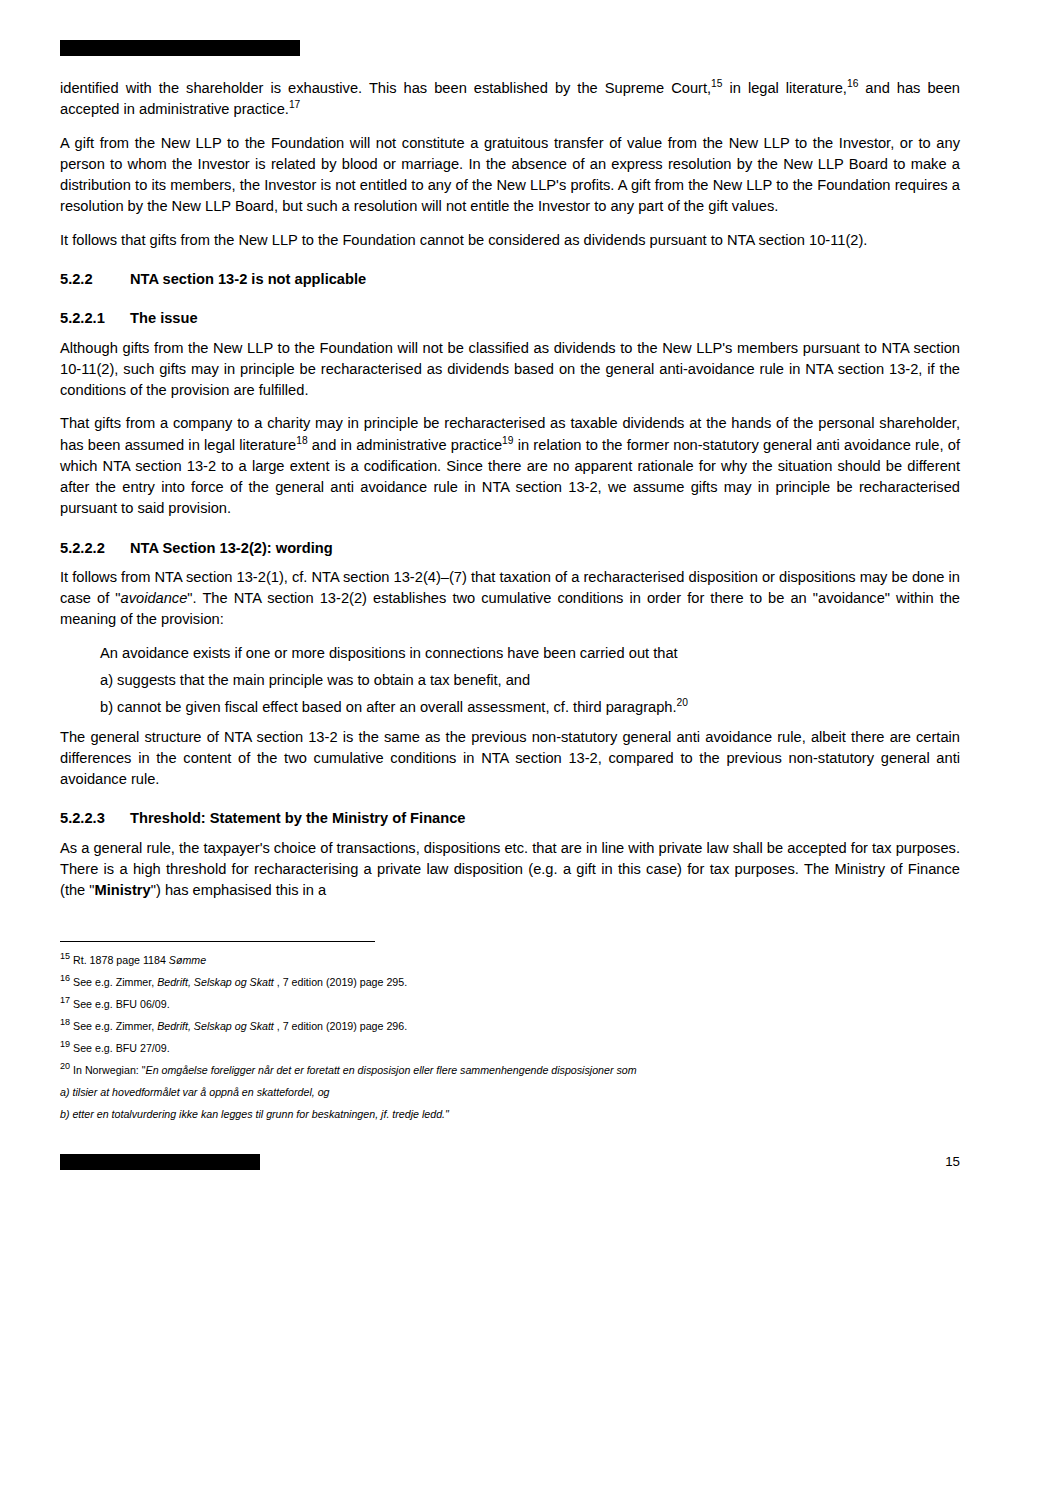identified with the shareholder is exhaustive. This has been established by the Supreme Court,15 in legal literature,16 and has been accepted in administrative practice.17
A gift from the New LLP to the Foundation will not constitute a gratuitous transfer of value from the New LLP to the Investor, or to any person to whom the Investor is related by blood or marriage. In the absence of an express resolution by the New LLP Board to make a distribution to its members, the Investor is not entitled to any of the New LLP's profits. A gift from the New LLP to the Foundation requires a resolution by the New LLP Board, but such a resolution will not entitle the Investor to any part of the gift values.
It follows that gifts from the New LLP to the Foundation cannot be considered as dividends pursuant to NTA section 10-11(2).
5.2.2 NTA section 13-2 is not applicable
5.2.2.1 The issue
Although gifts from the New LLP to the Foundation will not be classified as dividends to the New LLP's members pursuant to NTA section 10-11(2), such gifts may in principle be recharacterised as dividends based on the general anti-avoidance rule in NTA section 13-2, if the conditions of the provision are fulfilled.
That gifts from a company to a charity may in principle be recharacterised as taxable dividends at the hands of the personal shareholder, has been assumed in legal literature18 and in administrative practice19 in relation to the former non-statutory general anti avoidance rule, of which NTA section 13-2 to a large extent is a codification. Since there are no apparent rationale for why the situation should be different after the entry into force of the general anti avoidance rule in NTA section 13-2, we assume gifts may in principle be recharacterised pursuant to said provision.
5.2.2.2 NTA Section 13-2(2): wording
It follows from NTA section 13-2(1), cf. NTA section 13-2(4)–(7) that taxation of a recharacterised disposition or dispositions may be done in case of "avoidance". The NTA section 13-2(2) establishes two cumulative conditions in order for there to be an "avoidance" within the meaning of the provision:
An avoidance exists if one or more dispositions in connections have been carried out that
a) suggests that the main principle was to obtain a tax benefit, and
b) cannot be given fiscal effect based on after an overall assessment, cf. third paragraph.20
The general structure of NTA section 13-2 is the same as the previous non-statutory general anti avoidance rule, albeit there are certain differences in the content of the two cumulative conditions in NTA section 13-2, compared to the previous non-statutory general anti avoidance rule.
5.2.2.3 Threshold: Statement by the Ministry of Finance
As a general rule, the taxpayer's choice of transactions, dispositions etc. that are in line with private law shall be accepted for tax purposes. There is a high threshold for recharacterising a private law disposition (e.g. a gift in this case) for tax purposes. The Ministry of Finance (the "Ministry") has emphasised this in a
15 Rt. 1878 page 1184 Sømme
16 See e.g. Zimmer, Bedrift, Selskap og Skatt , 7 edition (2019) page 295.
17 See e.g. BFU 06/09.
18 See e.g. Zimmer, Bedrift, Selskap og Skatt , 7 edition (2019) page 296.
19 See e.g. BFU 27/09.
20 In Norwegian: "En omgåelse foreligger når det er foretatt en disposisjon eller flere sammenhengende disposisjoner som
a) tilsier at hovedformålet var å oppnå en skattefordel, og
b) etter en totalvurdering ikke kan legges til grunn for beskatningen, jf. tredje ledd."
15